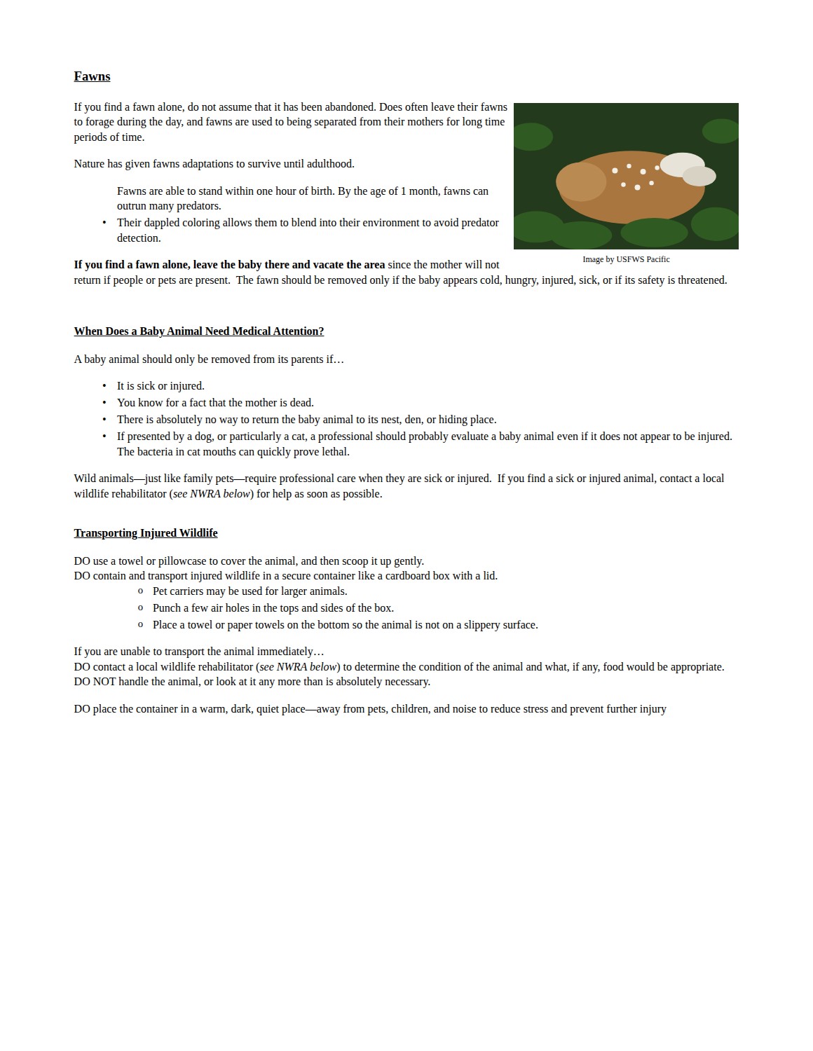Fawns
Image by USFWS Pacific
If you find a fawn alone, do not assume that it has been abandoned. Does often leave their fawns to forage during the day, and fawns are used to being separated from their mothers for long time periods of time.
Nature has given fawns adaptations to survive until adulthood.
Fawns are able to stand within one hour of birth. By the age of 1 month, fawns can outrun many predators.
Their dappled coloring allows them to blend into their environment to avoid predator detection.
If you find a fawn alone, leave the baby there and vacate the area since the mother will not return if people or pets are present. The fawn should be removed only if the baby appears cold, hungry, injured, sick, or if its safety is threatened.
When Does a Baby Animal Need Medical Attention?
A baby animal should only be removed from its parents if…
It is sick or injured.
You know for a fact that the mother is dead.
There is absolutely no way to return the baby animal to its nest, den, or hiding place.
If presented by a dog, or particularly a cat, a professional should probably evaluate a baby animal even if it does not appear to be injured. The bacteria in cat mouths can quickly prove lethal.
Wild animals—just like family pets—require professional care when they are sick or injured. If you find a sick or injured animal, contact a local wildlife rehabilitator (see NWRA below) for help as soon as possible.
Transporting Injured Wildlife
DO use a towel or pillowcase to cover the animal, and then scoop it up gently.
DO contain and transport injured wildlife in a secure container like a cardboard box with a lid.
Pet carriers may be used for larger animals.
Punch a few air holes in the tops and sides of the box.
Place a towel or paper towels on the bottom so the animal is not on a slippery surface.
If you are unable to transport the animal immediately…
DO contact a local wildlife rehabilitator (see NWRA below) to determine the condition of the animal and what, if any, food would be appropriate.
DO NOT handle the animal, or look at it any more than is absolutely necessary.
DO place the container in a warm, dark, quiet place—away from pets, children, and noise to reduce stress and prevent further injury